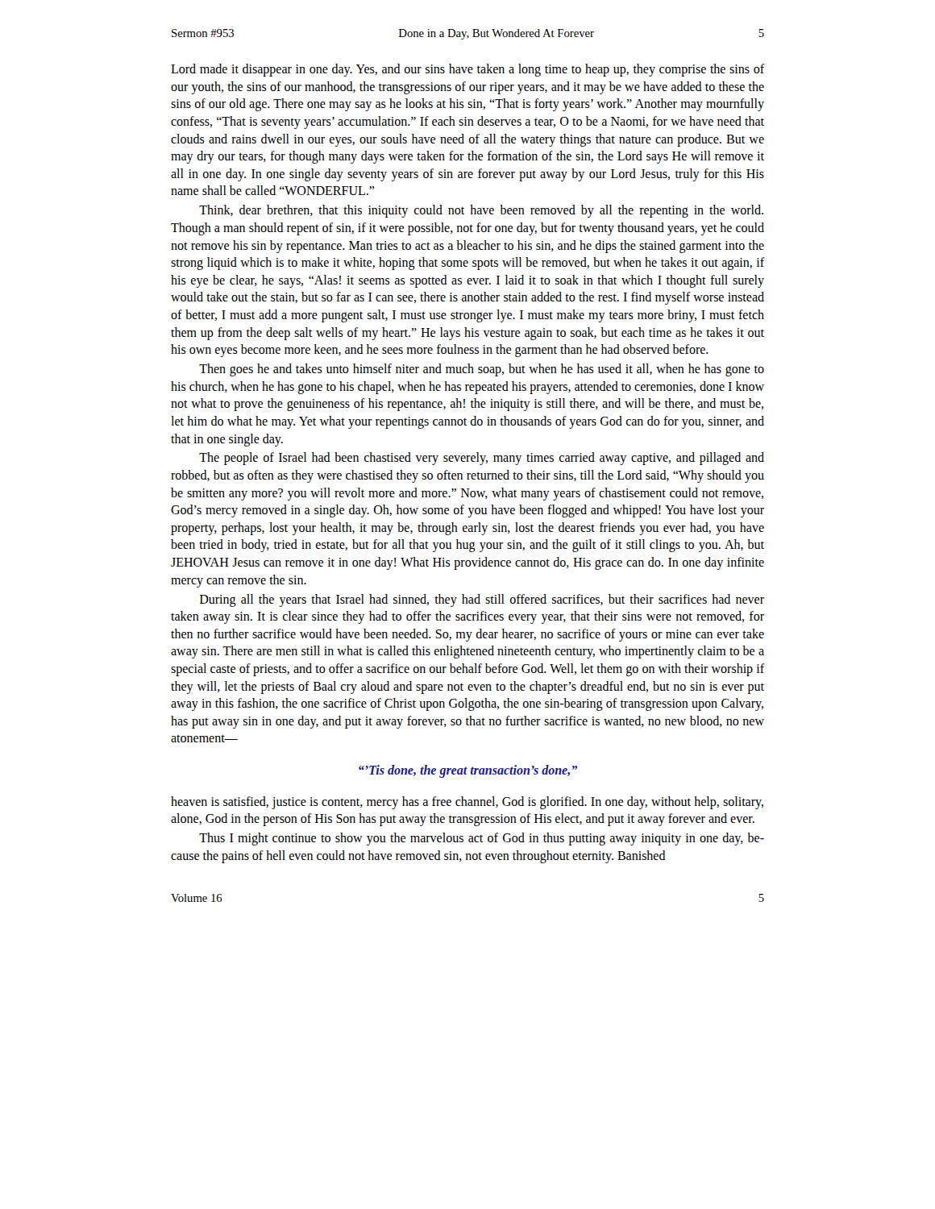Sermon #953 Done in a Day, But Wondered At Forever 5
Lord made it disappear in one day. Yes, and our sins have taken a long time to heap up, they comprise the sins of our youth, the sins of our manhood, the transgressions of our riper years, and it may be we have added to these the sins of our old age. There one may say as he looks at his sin, “That is forty years’ work.” Another may mournfully confess, “That is seventy years’ accumulation.” If each sin deserves a tear, O to be a Naomi, for we have need that clouds and rains dwell in our eyes, our souls have need of all the watery things that nature can produce. But we may dry our tears, for though many days were taken for the formation of the sin, the Lord says He will remove it all in one day. In one single day seventy years of sin are forever put away by our Lord Jesus, truly for this His name shall be called “WONDERFUL.”
Think, dear brethren, that this iniquity could not have been removed by all the repenting in the world. Though a man should repent of sin, if it were possible, not for one day, but for twenty thousand years, yet he could not remove his sin by repentance. Man tries to act as a bleacher to his sin, and he dips the stained garment into the strong liquid which is to make it white, hoping that some spots will be removed, but when he takes it out again, if his eye be clear, he says, “Alas! it seems as spotted as ever. I laid it to soak in that which I thought full surely would take out the stain, but so far as I can see, there is another stain added to the rest. I find myself worse instead of better, I must add a more pungent salt, I must use stronger lye. I must make my tears more briny, I must fetch them up from the deep salt wells of my heart.” He lays his vesture again to soak, but each time as he takes it out his own eyes become more keen, and he sees more foulness in the garment than he had observed before.
Then goes he and takes unto himself niter and much soap, but when he has used it all, when he has gone to his church, when he has gone to his chapel, when he has repeated his prayers, attended to ceremonies, done I know not what to prove the genuineness of his repentance, ah! the iniquity is still there, and will be there, and must be, let him do what he may. Yet what your repentings cannot do in thousands of years God can do for you, sinner, and that in one single day.
The people of Israel had been chastised very severely, many times carried away captive, and pillaged and robbed, but as often as they were chastised they so often returned to their sins, till the Lord said, “Why should you be smitten any more? you will revolt more and more.” Now, what many years of chastisement could not remove, God’s mercy removed in a single day. Oh, how some of you have been flogged and whipped! You have lost your property, perhaps, lost your health, it may be, through early sin, lost the dearest friends you ever had, you have been tried in body, tried in estate, but for all that you hug your sin, and the guilt of it still clings to you. Ah, but JEHOVAH Jesus can remove it in one day! What His providence cannot do, His grace can do. In one day infinite mercy can remove the sin.
During all the years that Israel had sinned, they had still offered sacrifices, but their sacrifices had never taken away sin. It is clear since they had to offer the sacrifices every year, that their sins were not removed, for then no further sacrifice would have been needed. So, my dear hearer, no sacrifice of yours or mine can ever take away sin. There are men still in what is called this enlightened nineteenth century, who impertinently claim to be a special caste of priests, and to offer a sacrifice on our behalf before God. Well, let them go on with their worship if they will, let the priests of Baal cry aloud and spare not even to the chapter’s dreadful end, but no sin is ever put away in this fashion, the one sacrifice of Christ upon Golgotha, the one sin-bearing of transgression upon Calvary, has put away sin in one day, and put it away forever, so that no further sacrifice is wanted, no new blood, no new atonement—
“’Tis done, the great transaction’s done,”
heaven is satisfied, justice is content, mercy has a free channel, God is glorified. In one day, without help, solitary, alone, God in the person of His Son has put away the transgression of His elect, and put it away forever and ever.
Thus I might continue to show you the marvelous act of God in thus putting away iniquity in one day, because the pains of hell even could not have removed sin, not even throughout eternity. Banished
Volume 16 5